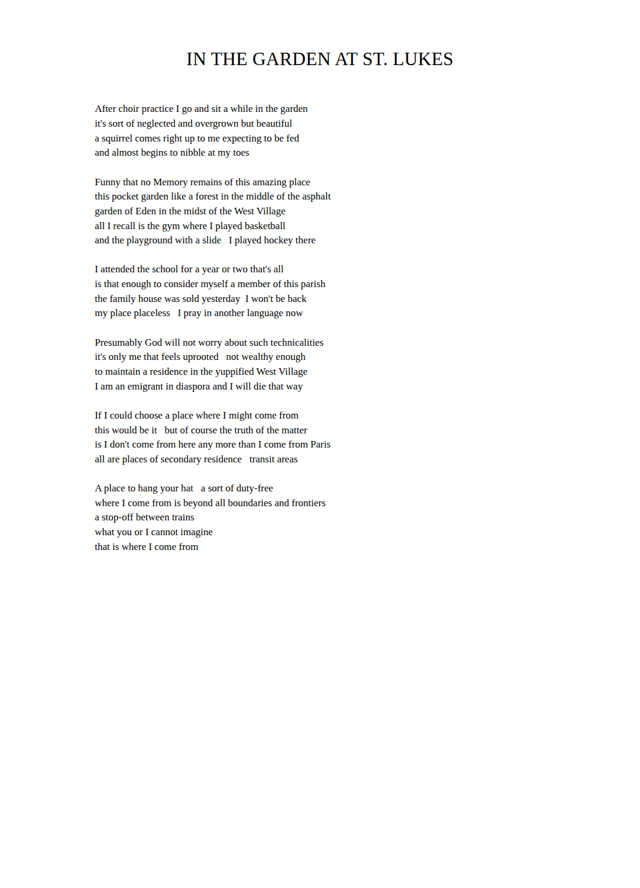IN THE GARDEN AT ST. LUKES
After choir practice I go and sit a while in the garden
it's sort of neglected and overgrown but beautiful
a squirrel comes right up to me expecting to be fed
and almost begins to nibble at my toes
Funny that no Memory remains of this amazing place
this pocket garden like a forest in the middle of the asphalt
garden of Eden in the midst of the West Village
all I recall is the gym where I played basketball
and the playground with a slide I played hockey there
I attended the school for a year or two that's all
is that enough to consider myself a member of this parish
the family house was sold yesterday I won't be back
my place placeless I pray in another language now
Presumably God will not worry about such technicalities
it's only me that feels uprooted not wealthy enough
to maintain a residence in the yuppified West Village
I am an emigrant in diaspora and I will die that way
If I could choose a place where I might come from
this would be it but of course the truth of the matter
is I don't come from here any more than I come from Paris
all are places of secondary residence transit areas
A place to hang your hat a sort of duty-free
where I come from is beyond all boundaries and frontiers
a stop-off between trains
what you or I cannot imagine
that is where I come from